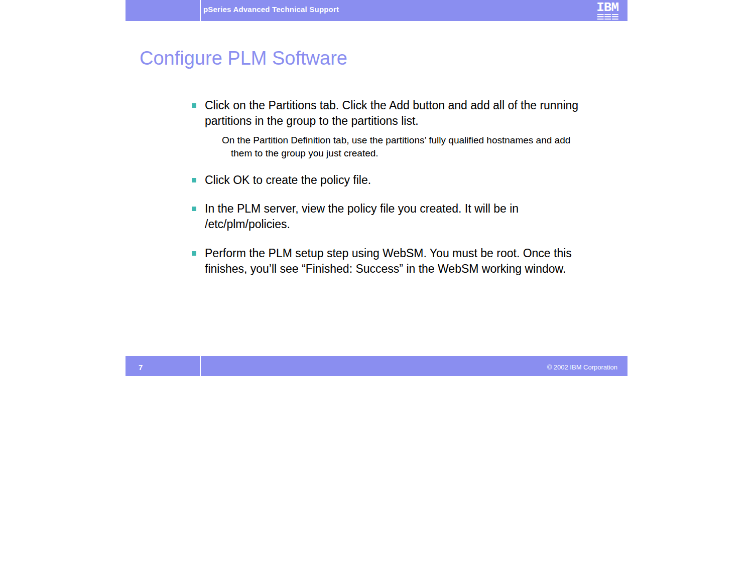pSeries Advanced Technical Support
IBM ≡≡≡
Configure PLM Software
Click on the Partitions tab. Click the Add button and add all of the running partitions in the group to the partitions list.
On the Partition Definition tab, use the partitions’ fully qualified hostnames and add them to the group you just created.
Click OK to create the policy file.
In the PLM server, view the policy file you created. It will be in /etc/plm/policies.
Perform the PLM setup step using WebSM. You must be root. Once this finishes, you’ll see “Finished: Success” in the WebSM working window.
7
© 2002 IBM Corporation